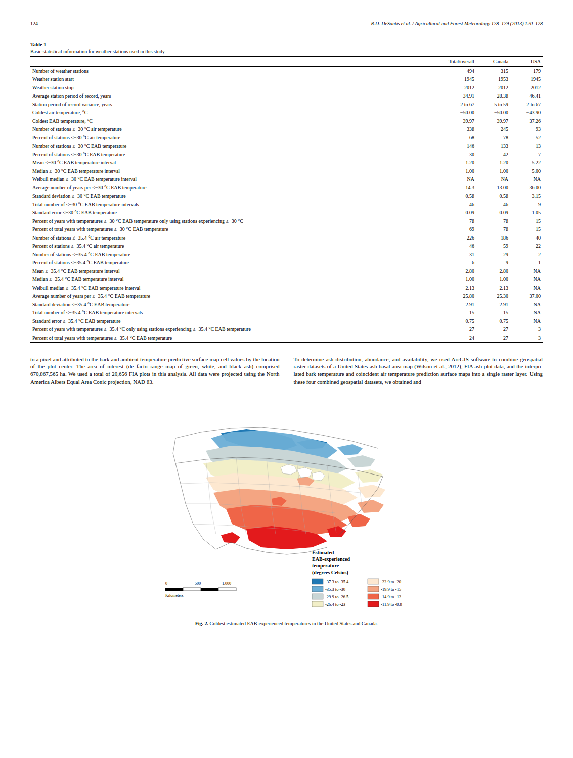124
R.D. DeSantis et al. / Agricultural and Forest Meteorology 178–179 (2013) 120–128
Table 1
Basic statistical information for weather stations used in this study.
| | Total/overall | Canada | USA |
| --- | --- | --- | --- |
| Number of weather stations | 494 | 315 | 179 |
| Weather station start | 1945 | 1953 | 1945 |
| Weather station stop | 2012 | 2012 | 2012 |
| Average station period of record, years | 34.91 | 28.38 | 46.41 |
| Station period of record variance, years | 2 to 67 | 5 to 59 | 2 to 67 |
| Coldest air temperature, °C | −50.00 | −50.00 | −43.90 |
| Coldest EAB temperature, °C | −39.97 | −39.97 | −37.26 |
| Number of stations ≤−30 °C air temperature | 338 | 245 | 93 |
| Percent of stations ≤−30 °C air temperature | 68 | 78 | 52 |
| Number of stations ≤−30 °C EAB temperature | 146 | 133 | 13 |
| Percent of stations ≤−30 °C EAB temperature | 30 | 42 | 7 |
| Mean ≤−30 °C EAB temperature interval | 1.20 | 1.20 | 5.22 |
| Median ≤−30 °C EAB temperature interval | 1.00 | 1.00 | 5.00 |
| Weibull median ≤−30 °C EAB temperature interval | NA | NA | NA |
| Average number of years per ≤−30 °C EAB temperature | 14.3 | 13.00 | 36.00 |
| Standard deviation ≤−30 °C EAB temperature | 0.58 | 0.58 | 3.15 |
| Total number of ≤−30 °C EAB temperature intervals | 46 | 46 | 9 |
| Standard error ≤−30 °C EAB temperature | 0.09 | 0.09 | 1.05 |
| Percent of years with temperatures ≤−30 °C EAB temperature only using stations experiencing ≤−30 °C | 78 | 78 | 15 |
| Percent of total years with temperatures ≤−30 °C EAB temperature | 69 | 78 | 15 |
| Number of stations ≤−35.4 °C air temperature | 226 | 186 | 40 |
| Percent of stations ≤−35.4 °C air temperature | 46 | 59 | 22 |
| Number of stations ≤−35.4 °C EAB temperature | 31 | 29 | 2 |
| Percent of stations ≤−35.4 °C EAB temperature | 6 | 9 | 1 |
| Mean ≤−35.4 °C EAB temperature interval | 2.80 | 2.80 | NA |
| Median ≤−35.4 °C EAB temperature interval | 1.00 | 1.00 | NA |
| Weibull median ≤−35.4 °C EAB temperature interval | 2.13 | 2.13 | NA |
| Average number of years per ≤−35.4 °C EAB temperature | 25.80 | 25.30 | 37.00 |
| Standard deviation ≤−35.4 °C EAB temperature | 2.91 | 2.91 | NA |
| Total number of ≤−35.4 °C EAB temperature intervals | 15 | 15 | NA |
| Standard error ≤−35.4 °C EAB temperature | 0.75 | 0.75 | NA |
| Percent of years with temperatures ≤−35.4 °C only using stations experiencing ≤−35.4 °C EAB temperature | 27 | 27 | 3 |
| Percent of total years with temperatures ≤−35.4 °C EAB temperature | 24 | 27 | 3 |
to a pixel and attributed to the bark and ambient temperature predictive surface map cell values by the location of the plot center. The area of interest (de facto range map of green, white, and black ash) comprised 670,867,565 ha. We used a total of 20,656 FIA plots in this analysis. All data were projected using the North America Albers Equal Area Conic projection, NAD 83.
To determine ash distribution, abundance, and availability, we used ArcGIS software to combine geospatial raster datasets of a United States ash basal area map (Wilson et al., 2012), FIA ash plot data, and the interpolated bark temperature and coincident air temperature prediction surface maps into a single raster layer. Using these four combined geospatial datasets, we obtained and
Estimated EAB-experienced temperature (degrees Celsius) -37.3 to -35.4 -35.3 to -30 -29.9 to -26.5 -26.4 to -23 -22.9 to -20 -19.9 to -15 -14.9 to -12 -11.9 to -8.8 0 500 1,000 Kilometers
Fig. 2. Coldest estimated EAB-experienced temperatures in the United States and Canada.